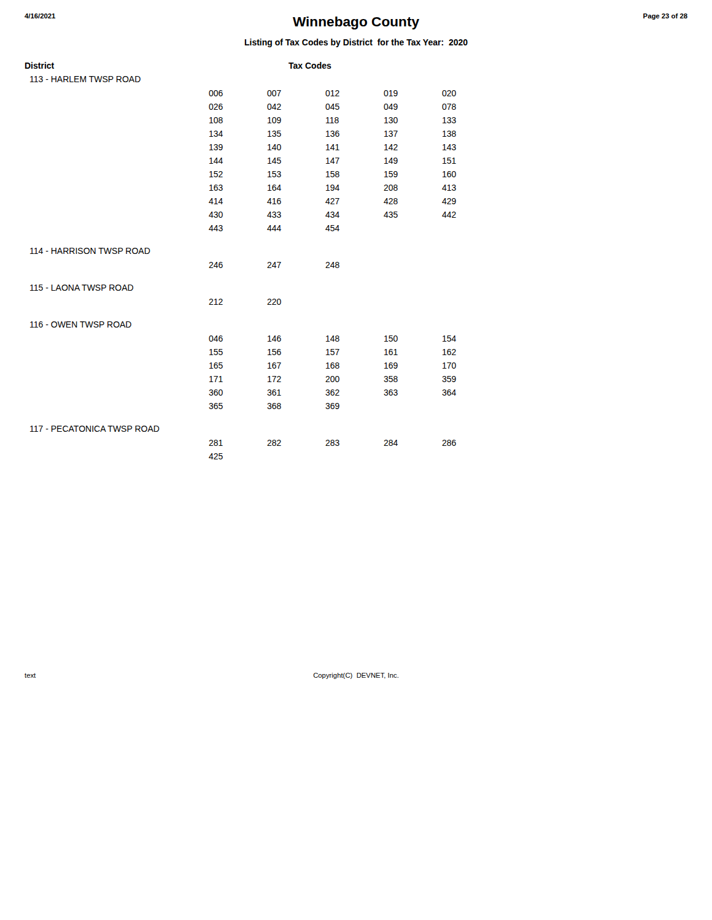4/16/2021 Page 23 of 28
Winnebago County
Listing of Tax Codes by District for the Tax Year: 2020
District Tax Codes
113 - HARLEM TWSP ROAD
| 006 | 007 | 012 | 019 | 020 |
| 026 | 042 | 045 | 049 | 078 |
| 108 | 109 | 118 | 130 | 133 |
| 134 | 135 | 136 | 137 | 138 |
| 139 | 140 | 141 | 142 | 143 |
| 144 | 145 | 147 | 149 | 151 |
| 152 | 153 | 158 | 159 | 160 |
| 163 | 164 | 194 | 208 | 413 |
| 414 | 416 | 427 | 428 | 429 |
| 430 | 433 | 434 | 435 | 442 |
| 443 | 444 | 454 | | |
114 - HARRISON TWSP ROAD
| 246 | 247 | 248 | | |
115 - LAONA TWSP ROAD
| 212 | 220 | | | |
116 - OWEN TWSP ROAD
| 046 | 146 | 148 | 150 | 154 |
| 155 | 156 | 157 | 161 | 162 |
| 165 | 167 | 168 | 169 | 170 |
| 171 | 172 | 200 | 358 | 359 |
| 360 | 361 | 362 | 363 | 364 |
| 365 | 368 | 369 | | |
117 - PECATONICA TWSP ROAD
| 281 | 282 | 283 | 284 | 286 |
| 425 | | | | |
text
Copyright(C) DEVNET, Inc.